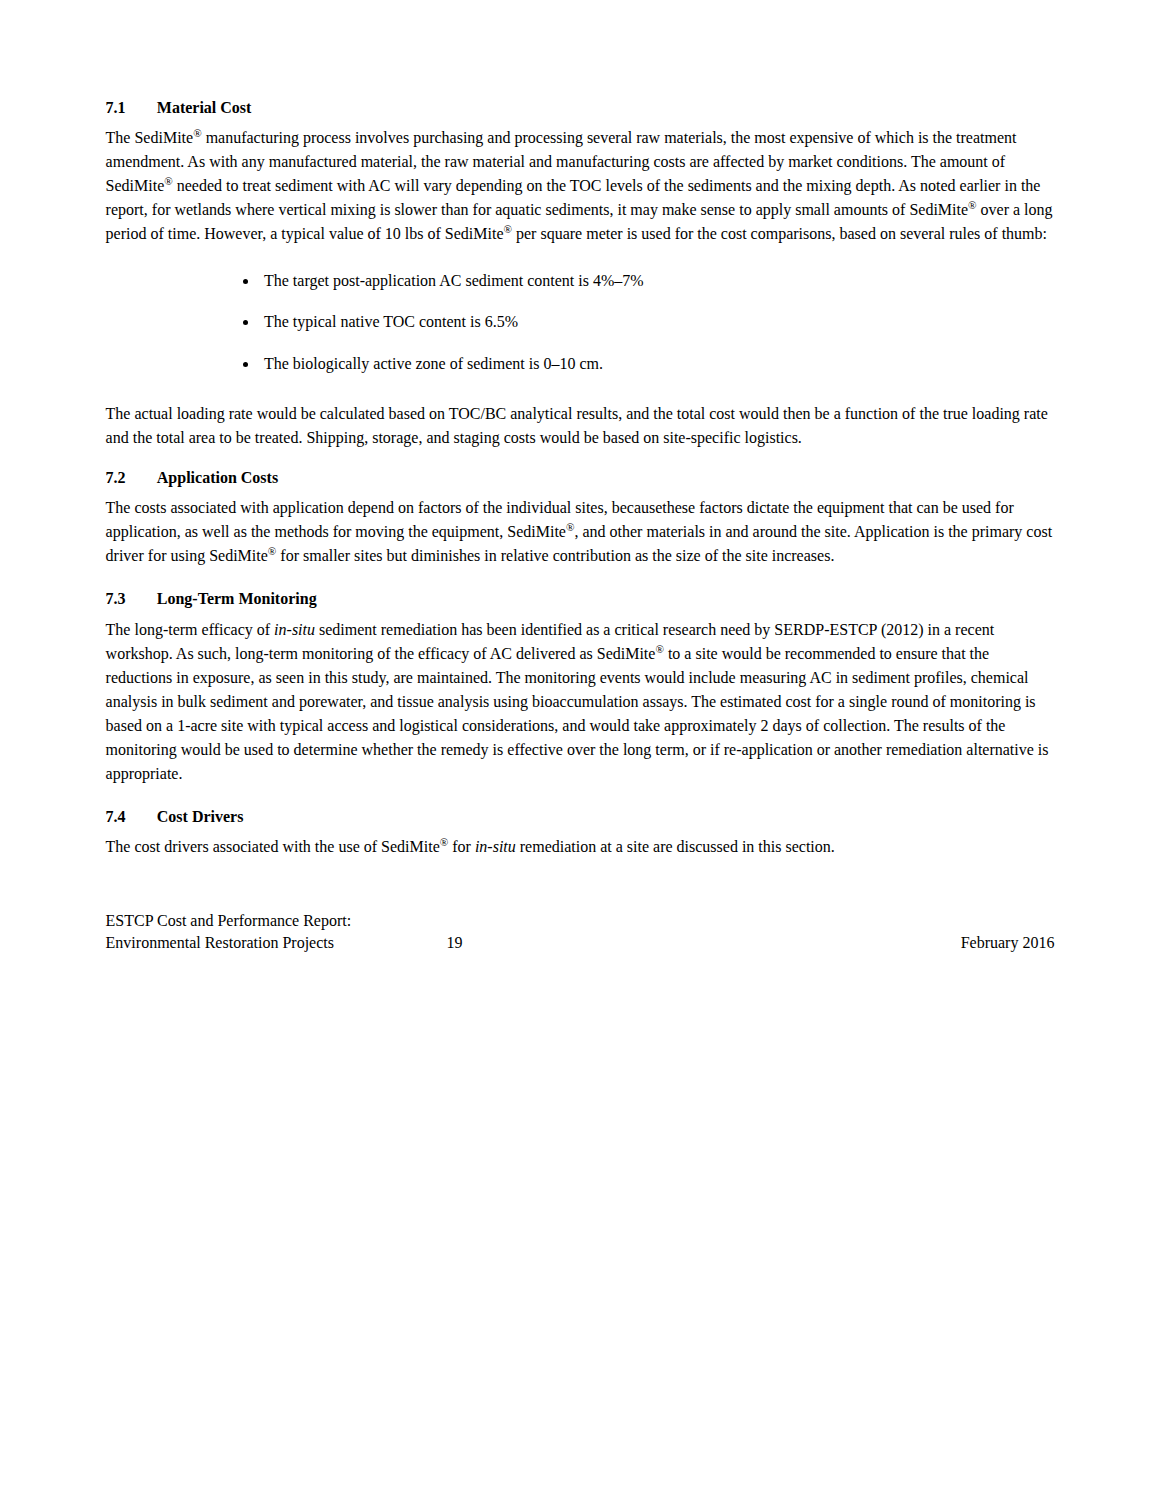7.1 Material Cost
The SediMite® manufacturing process involves purchasing and processing several raw materials, the most expensive of which is the treatment amendment. As with any manufactured material, the raw material and manufacturing costs are affected by market conditions. The amount of SediMite® needed to treat sediment with AC will vary depending on the TOC levels of the sediments and the mixing depth. As noted earlier in the report, for wetlands where vertical mixing is slower than for aquatic sediments, it may make sense to apply small amounts of SediMite® over a long period of time. However, a typical value of 10 lbs of SediMite® per square meter is used for the cost comparisons, based on several rules of thumb:
The target post-application AC sediment content is 4%–7%
The typical native TOC content is 6.5%
The biologically active zone of sediment is 0–10 cm.
The actual loading rate would be calculated based on TOC/BC analytical results, and the total cost would then be a function of the true loading rate and the total area to be treated. Shipping, storage, and staging costs would be based on site-specific logistics.
7.2 Application Costs
The costs associated with application depend on factors of the individual sites, becausethese factors dictate the equipment that can be used for application, as well as the methods for moving the equipment, SediMite®, and other materials in and around the site. Application is the primary cost driver for using SediMite® for smaller sites but diminishes in relative contribution as the size of the site increases.
7.3 Long-Term Monitoring
The long-term efficacy of in-situ sediment remediation has been identified as a critical research need by SERDP-ESTCP (2012) in a recent workshop. As such, long-term monitoring of the efficacy of AC delivered as SediMite® to a site would be recommended to ensure that the reductions in exposure, as seen in this study, are maintained. The monitoring events would include measuring AC in sediment profiles, chemical analysis in bulk sediment and porewater, and tissue analysis using bioaccumulation assays. The estimated cost for a single round of monitoring is based on a 1-acre site with typical access and logistical considerations, and would take approximately 2 days of collection. The results of the monitoring would be used to determine whether the remedy is effective over the long term, or if re-application or another remediation alternative is appropriate.
7.4 Cost Drivers
The cost drivers associated with the use of SediMite® for in-situ remediation at a site are discussed in this section.
ESTCP Cost and Performance Report: Environmental Restoration Projects19 February 2016